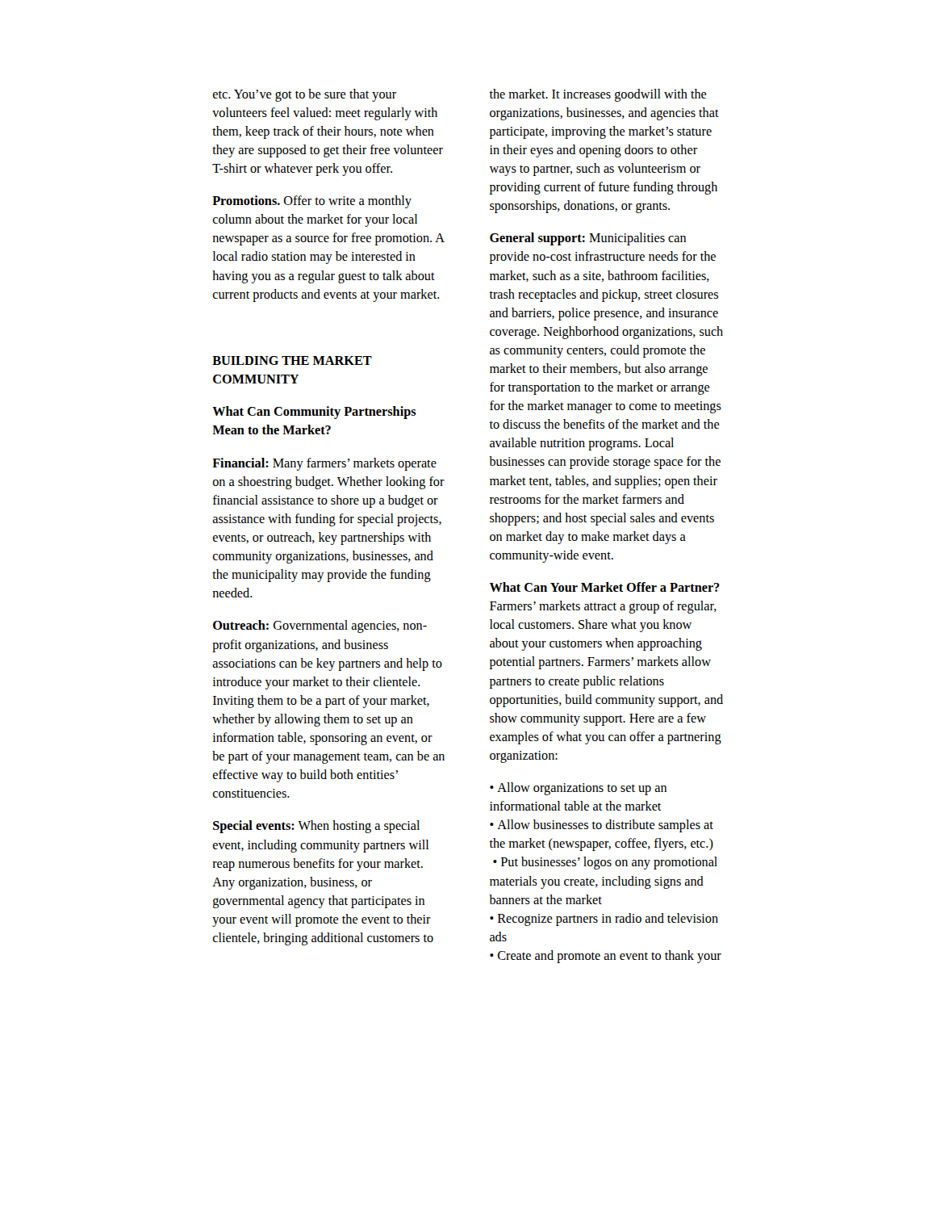etc. You’ve got to be sure that your volunteers feel valued: meet regularly with them, keep track of their hours, note when they are supposed to get their free volunteer T-shirt or whatever perk you offer.
Promotions. Offer to write a monthly column about the market for your local newspaper as a source for free promotion. A local radio station may be interested in having you as a regular guest to talk about current products and events at your market.
Building the Market Community
What Can Community Partnerships Mean to the Market?
Financial: Many farmers’ markets operate on a shoestring budget. Whether looking for financial assistance to shore up a budget or assistance with funding for special projects, events, or outreach, key partnerships with community organizations, businesses, and the municipality may provide the funding needed.
Outreach: Governmental agencies, non-profit organizations, and business associations can be key partners and help to introduce your market to their clientele. Inviting them to be a part of your market, whether by allowing them to set up an information table, sponsoring an event, or be part of your management team, can be an effective way to build both entities’ constituencies.
Special events: When hosting a special event, including community partners will reap numerous benefits for your market. Any organization, business, or governmental agency that participates in your event will promote the event to their clientele, bringing additional customers to the market. It increases goodwill with the organizations, businesses, and agencies that participate, improving the market’s stature in their eyes and opening doors to other ways to partner, such as volunteerism or providing current of future funding through sponsorships, donations, or grants.
General support: Municipalities can provide no-cost infrastructure needs for the market, such as a site, bathroom facilities, trash receptacles and pickup, street closures and barriers, police presence, and insurance coverage. Neighborhood organizations, such as community centers, could promote the market to their members, but also arrange for transportation to the market or arrange for the market manager to come to meetings to discuss the benefits of the market and the available nutrition programs. Local businesses can provide storage space for the market tent, tables, and supplies; open their restrooms for the market farmers and shoppers; and host special sales and events on market day to make market days a community-wide event.
What Can Your Market Offer a Partner?
Farmers’ markets attract a group of regular, local customers. Share what you know about your customers when approaching potential partners. Farmers’ markets allow partners to create public relations opportunities, build community support, and show community support. Here are a few examples of what you can offer a partnering organization:
Allow organizations to set up an informational table at the market
Allow businesses to distribute samples at the market (newspaper, coffee, flyers, etc.)
Put businesses’ logos on any promotional materials you create, including signs and banners at the market
Recognize partners in radio and television ads
Create and promote an event to thank your